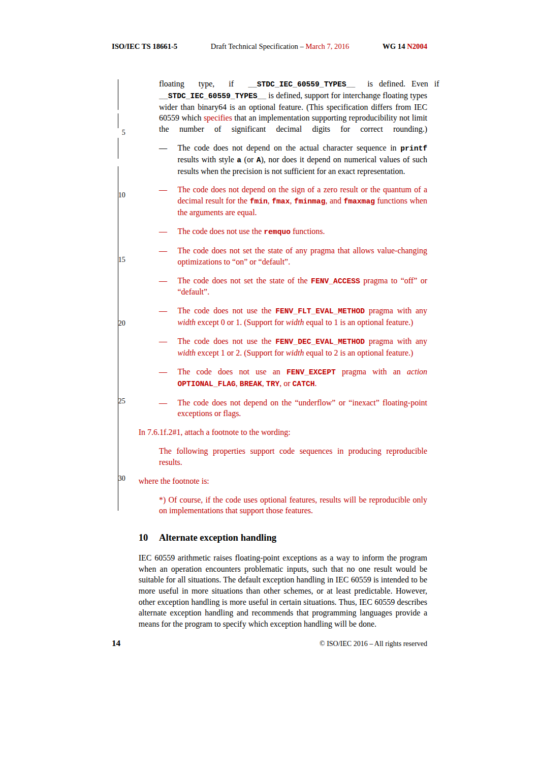ISO/IEC TS 18661-5
Draft Technical Specification – March 7, 2016
WG 14 N2004
5
10
15
20
25
30
floating type, if __STDC_IEC_60559_TYPES__ is defined. Even if __STDC_IEC_60559_TYPES__ is defined, support for interchange floating types wider than binary64 is an optional feature. (This specification differs from IEC 60559 which specifies that an implementation supporting reproducibility not limit the number of significant decimal digits for correct rounding.)
—The code does not depend on the actual character sequence in printf results with style a (or A), nor does it depend on numerical values of such results when the precision is not sufficient for an exact representation.
—The code does not depend on the sign of a zero result or the quantum of a decimal result for the fmin, fmax, fminmag, and fmaxmag functions when the arguments are equal.
—The code does not use the remquo functions.
—The code does not set the state of any pragma that allows value-changing optimizations to “on” or “default”.
—The code does not set the state of the FENV_ACCESS pragma to “off” or “default”.
—The code does not use the FENV_FLT_EVAL_METHOD pragma with any width except 0 or 1. (Support for width equal to 1 is an optional feature.)
—The code does not use the FENV_DEC_EVAL_METHOD pragma with any width except 1 or 2. (Support for width equal to 2 is an optional feature.)
—The code does not use an FENV_EXCEPT pragma with an action OPTIONAL_FLAG, BREAK, TRY, or CATCH.
—The code does not depend on the “underflow” or “inexact” floating-point exceptions or flags.
In 7.6.1f.2#1, attach a footnote to the wording:
The following properties support code sequences in producing reproducible results.
where the footnote is:
*) Of course, if the code uses optional features, results will be reproducible only on implementations that support those features.
10 Alternate exception handling
IEC 60559 arithmetic raises floating-point exceptions as a way to inform the program when an operation encounters problematic inputs, such that no one result would be suitable for all situations. The default exception handling in IEC 60559 is intended to be more useful in more situations than other schemes, or at least predictable. However, other exception handling is more useful in certain situations. Thus, IEC 60559 describes alternate exception handling and recommends that programming languages provide a means for the program to specify which exception handling will be done.
14
© ISO/IEC 2016 – All rights reserved